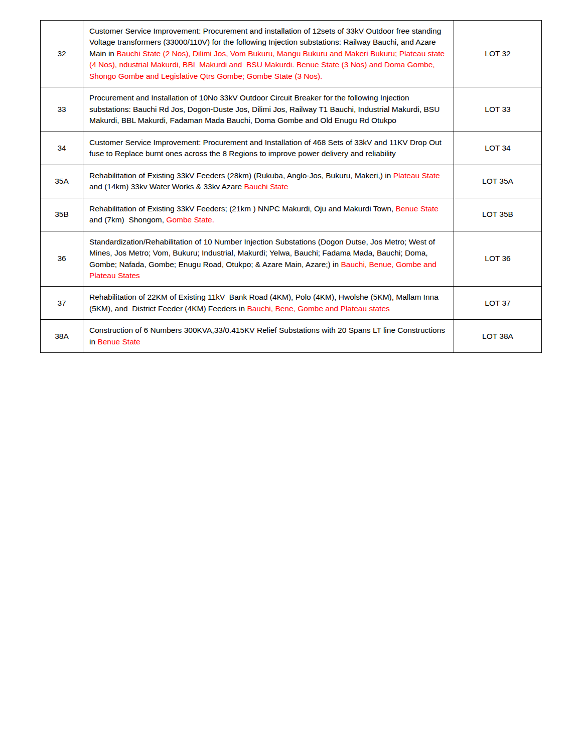| 32 | Customer Service Improvement: Procurement and installation of 12sets of 33kV Outdoor free standing Voltage transformers (33000/110V) for the following Injection substations: Railway Bauchi, and Azare Main in Bauchi State (2 Nos), Dilimi Jos, Vom Bukuru, Mangu Bukuru and Makeri Bukuru; Plateau state (4 Nos), ndustrial Makurdi, BBL Makurdi and BSU Makurdi. Benue State (3 Nos) and Doma Gombe, Shongo Gombe and Legislative Qtrs Gombe; Gombe State (3 Nos). | LOT 32 |
| 33 | Procurement and Installation of 10No 33kV Outdoor Circuit Breaker for the following Injection substations: Bauchi Rd Jos, Dogon-Duste Jos, Dilimi Jos, Railway T1 Bauchi, Industrial Makurdi, BSU Makurdi, BBL Makurdi, Fadaman Mada Bauchi, Doma Gombe and Old Enugu Rd Otukpo | LOT 33 |
| 34 | Customer Service Improvement: Procurement and Installation of 468 Sets of 33kV and 11KV Drop Out fuse to Replace burnt ones across the 8 Regions to improve power delivery and reliability | LOT 34 |
| 35A | Rehabilitation of Existing 33kV Feeders (28km) (Rukuba, Anglo-Jos, Bukuru, Makeri,) in Plateau State and (14km) 33kv Water Works & 33kv Azare Bauchi State | LOT 35A |
| 35B | Rehabilitation of Existing 33kV Feeders; (21km ) NNPC Makurdi, Oju and Makurdi Town, Benue State and (7km) Shongom, Gombe State. | LOT 35B |
| 36 | Standardization/Rehabilitation of 10 Number Injection Substations (Dogon Dutse, Jos Metro; West of Mines, Jos Metro; Vom, Bukuru; Industrial, Makurdi; Yelwa, Bauchi; Fadama Mada, Bauchi; Doma, Gombe; Nafada, Gombe; Enugu Road, Otukpo; & Azare Main, Azare;) in Bauchi, Benue, Gombe and Plateau States | LOT 36 |
| 37 | Rehabilitation of 22KM of Existing 11kV Bank Road (4KM), Polo (4KM), Hwolshe (5KM), Mallam Inna (5KM), and District Feeder (4KM) Feeders in Bauchi, Bene, Gombe and Plateau states | LOT 37 |
| 38A | Construction of 6 Numbers 300KVA,33/0.415KV Relief Substations with 20 Spans LT line Constructions in Benue State | LOT 38A |